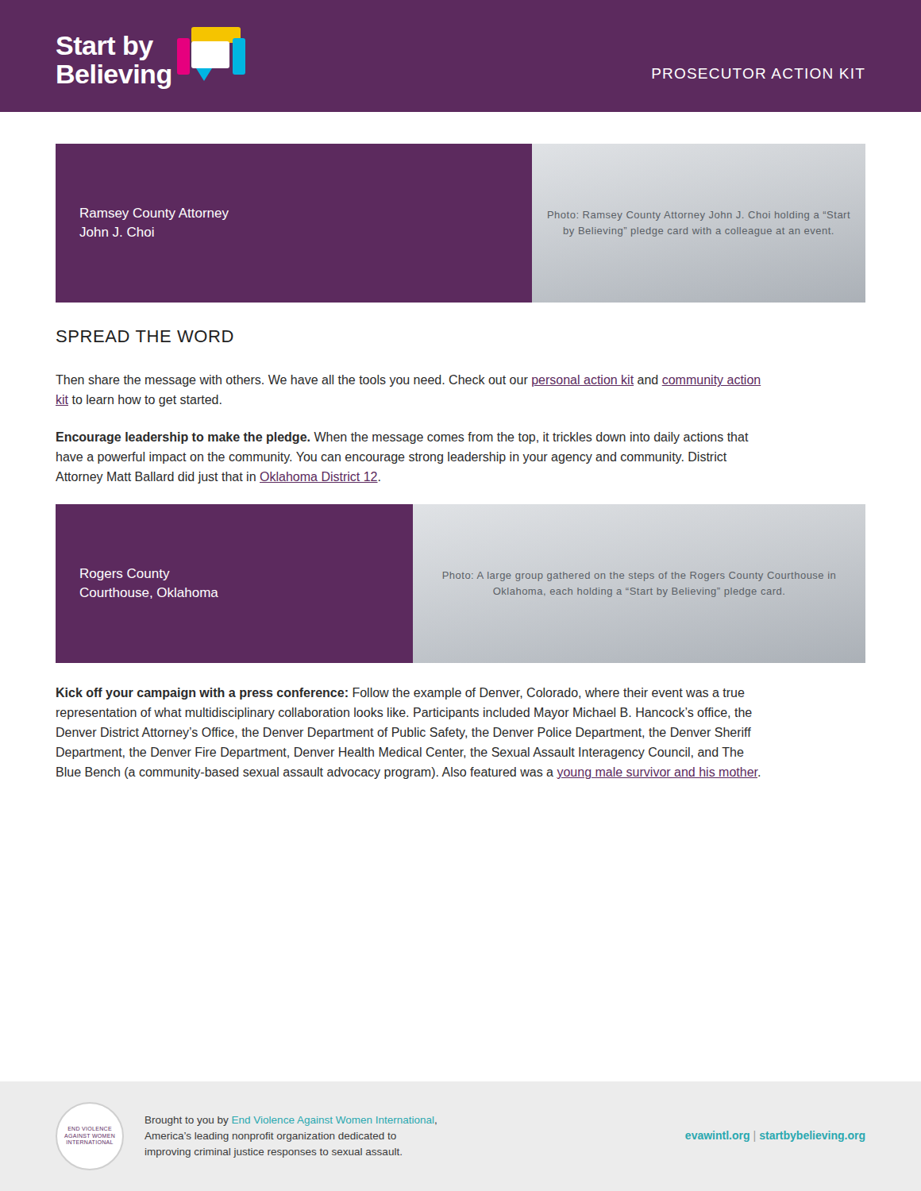Start by
Believing
Prosecutor Action Kit
Ramsey County Attorney
John J. Choi
Photo: Ramsey County Attorney John J. Choi holding a “Start by Believing” pledge card with a colleague at an event.
Spread the Word
Then share the message with others. We have all the tools you need. Check out our personal action kit and community action kit to learn how to get started.
Encourage leadership to make the pledge. When the message comes from the top, it trickles down into daily actions that have a powerful impact on the community. You can encourage strong leadership in your agency and community. District Attorney Matt Ballard did just that in Oklahoma District 12.
Rogers County
Courthouse, Oklahoma
Photo: A large group gathered on the steps of the Rogers County Courthouse in Oklahoma, each holding a “Start by Believing” pledge card.
Kick off your campaign with a press conference: Follow the example of Denver, Colorado, where their event was a true representation of what multidisciplinary collaboration looks like. Participants included Mayor Michael B. Hancock’s office, the Denver District Attorney’s Office, the Denver Department of Public Safety, the Denver Police Department, the Denver Sheriff Department, the Denver Fire Department, Denver Health Medical Center, the Sexual Assault Interagency Council, and The Blue Bench (a community-based sexual assault advocacy program). Also featured was a young male survivor and his mother.
End Violence Against Women International
Brought to you by End Violence Against Women International,
America’s leading nonprofit organization dedicated to
improving criminal justice responses to sexual assault.
evawintl.org|startbybelieving.org